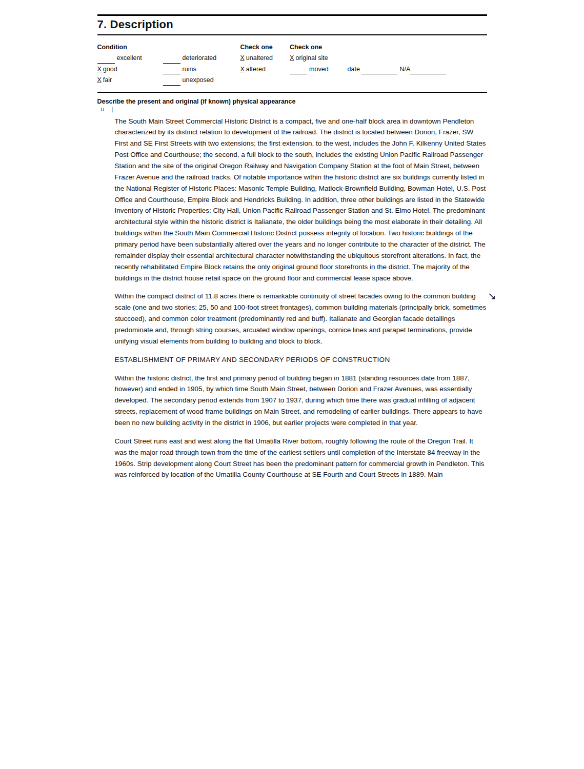7. Description
| Condition | | Check one | Check one | |
| excellent | deteriorated | X unaltered | X original site | |
| X good | ruins | X altered | moved | date N/A |
| X fair | unexposed | | | |
Describe the present and original (if known) physical appearance
∪ ∣
The South Main Street Commercial Historic District is a compact, five and one-half block area in downtown Pendleton characterized by its distinct relation to development of the railroad. The district is located between Dorion, Frazer, SW First and SE First Streets with two extensions; the first extension, to the west, includes the John F. Kilkenny United States Post Office and Courthouse; the second, a full block to the south, includes the existing Union Pacific Railroad Passenger Station and the site of the original Oregon Railway and Navigation Company Station at the foot of Main Street, between Frazer Avenue and the railroad tracks. Of notable importance within the historic district are six buildings currently listed in the National Register of Historic Places: Masonic Temple Building, Matlock-Brownfield Building, Bowman Hotel, U.S. Post Office and Courthouse, Empire Block and Hendricks Building. In addition, three other buildings are listed in the Statewide Inventory of Historic Properties: City Hall, Union Pacific Railroad Passenger Station and St. Elmo Hotel. The predominant architectural style within the historic district is Italianate, the older buildings being the most elaborate in their detailing. All buildings within the South Main Commercial Historic District possess integrity of location. Two historic buildings of the primary period have been substantially altered over the years and no longer contribute to the character of the district. The remainder display their essential architectural character notwithstanding the ubiquitous storefront alterations. In fact, the recently rehabilitated Empire Block retains the only original ground floor storefronts in the district. The majority of the buildings in the district house retail space on the ground floor and commercial lease space above.
↘Within the compact district of 11.8 acres there is remarkable continuity of street facades owing to the common building scale (one and two stories; 25, 50 and 100-foot street frontages), common building materials (principally brick, sometimes stuccoed), and common color treatment (predominantly red and buff). Italianate and Georgian facade detailings predominate and, through string courses, arcuated window openings, cornice lines and parapet terminations, provide unifying visual elements from building to building and block to block.
ESTABLISHMENT OF PRIMARY AND SECONDARY PERIODS OF CONSTRUCTION
Within the historic district, the first and primary period of building began in 1881 (standing resources date from 1887, however) and ended in 1905, by which time South Main Street, between Dorion and Frazer Avenues, was essentially developed. The secondary period extends from 1907 to 1937, during which time there was gradual infilling of adjacent streets, replacement of wood frame buildings on Main Street, and remodeling of earlier buildings. There appears to have been no new building activity in the district in 1906, but earlier projects were completed in that year.
Court Street runs east and west along the flat Umatilla River bottom, roughly following the route of the Oregon Trail. It was the major road through town from the time of the earliest settlers until completion of the Interstate 84 freeway in the 1960s. Strip development along Court Street has been the predominant pattern for commercial growth in Pendleton. This was reinforced by location of the Umatilla County Courthouse at SE Fourth and Court Streets in 1889. Main